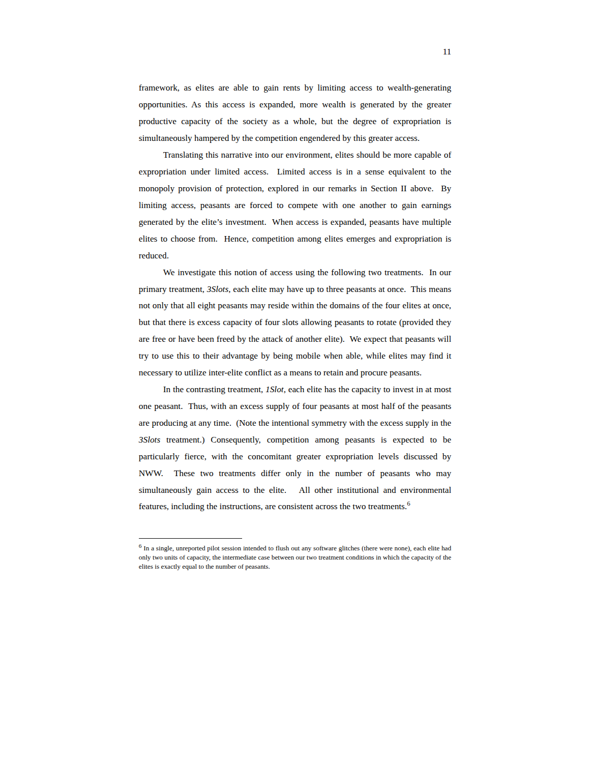11
framework, as elites are able to gain rents by limiting access to wealth-generating opportunities. As this access is expanded, more wealth is generated by the greater productive capacity of the society as a whole, but the degree of expropriation is simultaneously hampered by the competition engendered by this greater access.
Translating this narrative into our environment, elites should be more capable of expropriation under limited access. Limited access is in a sense equivalent to the monopoly provision of protection, explored in our remarks in Section II above. By limiting access, peasants are forced to compete with one another to gain earnings generated by the elite’s investment. When access is expanded, peasants have multiple elites to choose from. Hence, competition among elites emerges and expropriation is reduced.
We investigate this notion of access using the following two treatments. In our primary treatment, 3Slots, each elite may have up to three peasants at once. This means not only that all eight peasants may reside within the domains of the four elites at once, but that there is excess capacity of four slots allowing peasants to rotate (provided they are free or have been freed by the attack of another elite). We expect that peasants will try to use this to their advantage by being mobile when able, while elites may find it necessary to utilize inter-elite conflict as a means to retain and procure peasants.
In the contrasting treatment, 1Slot, each elite has the capacity to invest in at most one peasant. Thus, with an excess supply of four peasants at most half of the peasants are producing at any time. (Note the intentional symmetry with the excess supply in the 3Slots treatment.) Consequently, competition among peasants is expected to be particularly fierce, with the concomitant greater expropriation levels discussed by NWW. These two treatments differ only in the number of peasants who may simultaneously gain access to the elite. All other institutional and environmental features, including the instructions, are consistent across the two treatments.6
6 In a single, unreported pilot session intended to flush out any software glitches (there were none), each elite had only two units of capacity, the intermediate case between our two treatment conditions in which the capacity of the elites is exactly equal to the number of peasants.